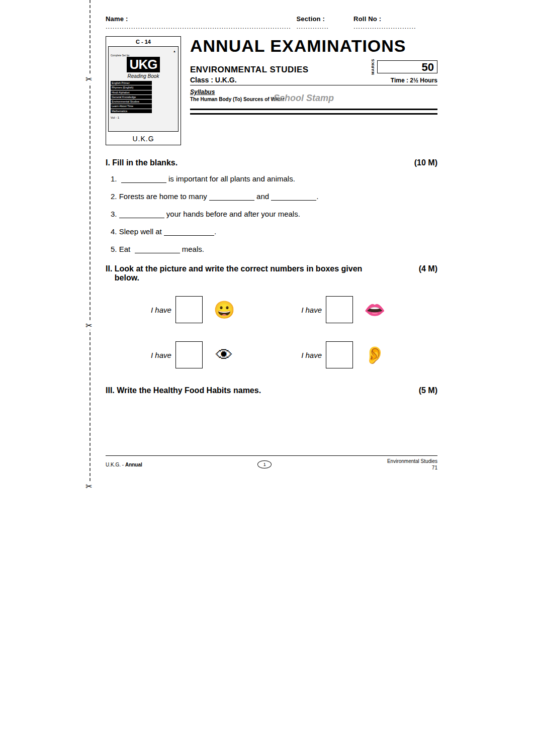✂
✂
✂
Name : ................................................................................
Section : ..............
Roll No : ...........................
C - 14
▲
Complete Set for
UKG
Reading Book
English Primer
Rhymes (English)
Hindi Alphabet
General Knowledge
Environmental Studies
Learn About Time
Mathematics
Vol - 1
U.K.G
ANNUAL EXAMINATIONS
ENVIRONMENTAL STUDIES
MARKS
50
Class : U.K.G.
Time : 2½ Hours
Syllabus
The Human Body (To) Sources of Water
School Stamp
I. Fill in the blanks.
(10 M)
1. is important for all plants and animals.
2. Forests are home to many and .
3. your hands before and after your meals.
4. Sleep well at .
5. Eat meals.
II. Look at the picture and write the correct numbers in boxes given
below.
(4 M)
I have
😀
I have
👄
I have
👁
I have
👂
III. Write the Healthy Food Habits names.
(5 M)
U.K.G. - Annual
1
Environmental Studies
71